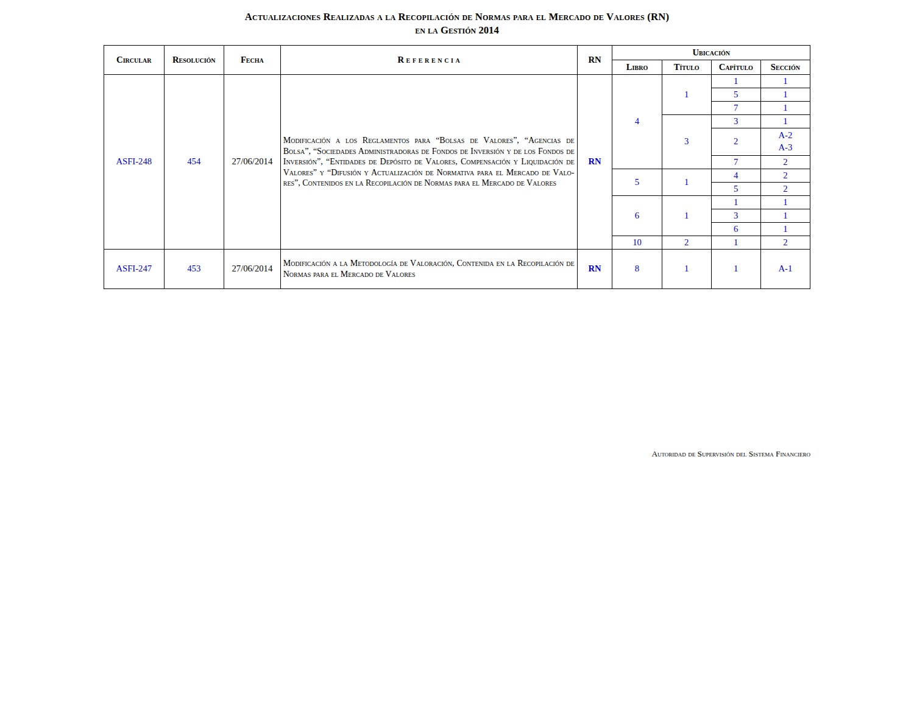Actualizaciones Realizadas a la Recopilación de Normas para el Mercado de Valores (RN)
en la Gestión 2014
| Circular | Resolución | Fecha | R e f e r e n c i a | RN | Ubicación |
| --- | --- | --- | --- | --- | --- |
| Libro | Título | Capítulo | Sección |
| ASFI-248 | 454 | 27/06/2014 | Modificación a los Reglamentos para “Bolsas de Valores”, “Agencias de Bolsa”, “Sociedades Administradoras de Fondos de Inversión y de los Fondos de Inversión”, “Entidades de Depósito de Valores, Compensación y Liquidación de Valores” y “Difusión y Actualización de Normativa para el Mercado de Valores”, Contenidos en la Recopilación de Normas para el Mercado de Valores | RN | 4 | 1 | 1 | 1 |
| 5 | 1 |
| 7 | 1 |
| 3 | 3 | 1 |
| 2 | A-2 A-3 |
| 7 | 2 |
| 5 | 1 | 4 | 2 |
| 5 | 2 |
| 6 | 1 | 1 | 1 |
| 3 | 1 |
| 6 | 1 |
| 10 | 2 | 1 | 2 |
| ASFI-247 | 453 | 27/06/2014 | Modificación a la Metodología de Valoración, Contenida en la Recopilación de Normas para el Mercado de Valores | RN | 8 | 1 | 1 | A-1 |
Autoridad de Supervisión del Sistema Financiero